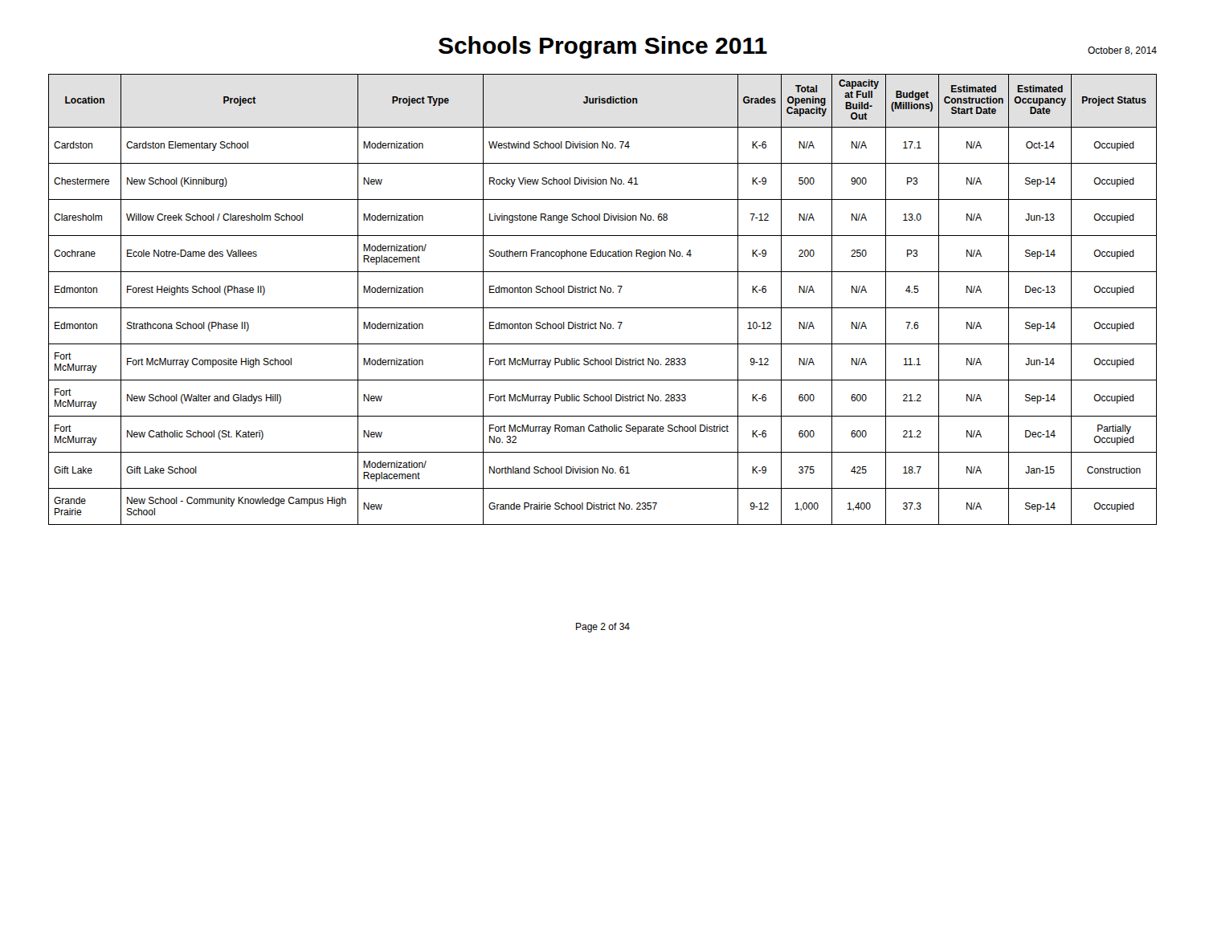Schools Program Since 2011
October 8, 2014
| Location | Project | Project Type | Jurisdiction | Grades | Total Opening Capacity | Capacity at Full Build-Out | Budget (Millions) | Estimated Construction Start Date | Estimated Occupancy Date | Project Status |
| --- | --- | --- | --- | --- | --- | --- | --- | --- | --- | --- |
| Cardston | Cardston Elementary School | Modernization | Westwind School Division No. 74 | K-6 | N/A | N/A | 17.1 | N/A | Oct-14 | Occupied |
| Chestermere | New School (Kinniburg) | New | Rocky View School Division No. 41 | K-9 | 500 | 900 | P3 | N/A | Sep-14 | Occupied |
| Claresholm | Willow Creek School / Claresholm School | Modernization | Livingstone Range School Division No. 68 | 7-12 | N/A | N/A | 13.0 | N/A | Jun-13 | Occupied |
| Cochrane | Ecole Notre-Dame des Vallees | Modernization/ Replacement | Southern Francophone Education Region No. 4 | K-9 | 200 | 250 | P3 | N/A | Sep-14 | Occupied |
| Edmonton | Forest Heights School (Phase II) | Modernization | Edmonton School District No. 7 | K-6 | N/A | N/A | 4.5 | N/A | Dec-13 | Occupied |
| Edmonton | Strathcona School (Phase II) | Modernization | Edmonton School District No. 7 | 10-12 | N/A | N/A | 7.6 | N/A | Sep-14 | Occupied |
| Fort McMurray | Fort McMurray Composite High School | Modernization | Fort McMurray Public School District No. 2833 | 9-12 | N/A | N/A | 11.1 | N/A | Jun-14 | Occupied |
| Fort McMurray | New School (Walter and Gladys Hill) | New | Fort McMurray Public School District No. 2833 | K-6 | 600 | 600 | 21.2 | N/A | Sep-14 | Occupied |
| Fort McMurray | New Catholic School (St. Kateri) | New | Fort McMurray Roman Catholic Separate School District No. 32 | K-6 | 600 | 600 | 21.2 | N/A | Dec-14 | Partially Occupied |
| Gift Lake | Gift Lake School | Modernization/ Replacement | Northland School Division No. 61 | K-9 | 375 | 425 | 18.7 | N/A | Jan-15 | Construction |
| Grande Prairie | New School - Community Knowledge Campus High School | New | Grande Prairie School District No. 2357 | 9-12 | 1,000 | 1,400 | 37.3 | N/A | Sep-14 | Occupied |
Page 2 of 34